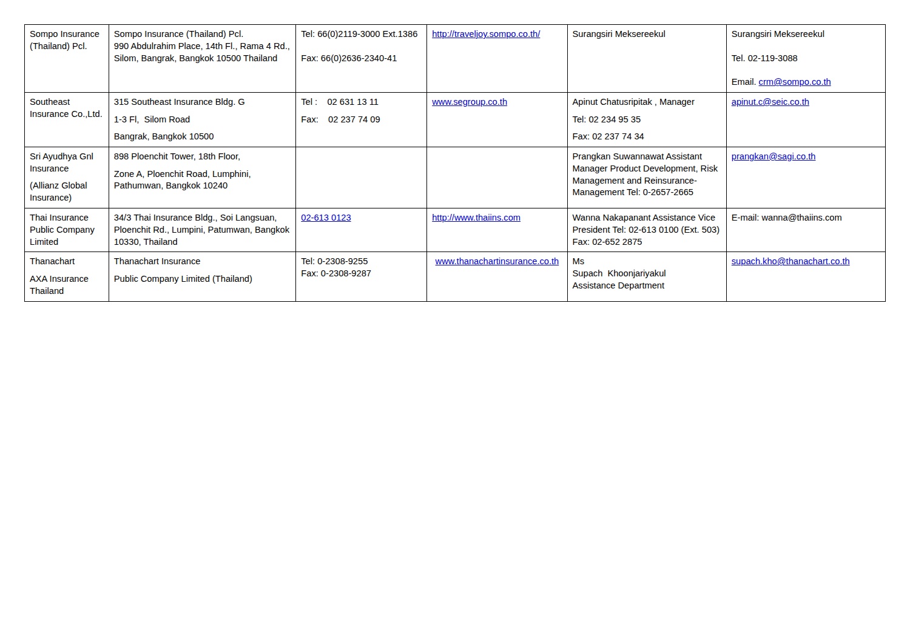| Sompo Insurance (Thailand) Pcl. | Sompo Insurance (Thailand) Pcl. 990 Abdulrahim Place, 14th Fl., Rama 4 Rd., Silom, Bangrak, Bangkok 10500 Thailand | Tel: 66(0)2119-3000 Ext.1386 Fax: 66(0)2636-2340-41 | http://traveljoy.sompo.co.th/ | Surangsiri Meksereekul | Surangsiri Meksereekul Tel. 02-119-3088 Email. crm@sompo.co.th |
| Southeast Insurance Co.,Ltd. | 315 Southeast Insurance Bldg. G 1-3 Fl, Silom Road Bangrak, Bangkok 10500 | Tel : 02 631 13 11 Fax: 02 237 74 09 | www.segroup.co.th | Apinut Chatusripitak , Manager Tel: 02 234 95 35 Fax: 02 237 74 34 | apinut.c@seic.co.th |
| Sri Ayudhya Gnl Insurance (Allianz Global Insurance) | 898 Ploenchit Tower, 18th Floor, Zone A, Ploenchit Road, Lumphini, Pathumwan, Bangkok 10240 | | | Prangkan Suwannawat Assistant Manager Product Development, Risk Management and Reinsurance-Management Tel: 0-2657-2665 | prangkan@sagi.co.th |
| Thai Insurance Public Company Limited | 34/3 Thai Insurance Bldg., Soi Langsuan, Ploenchit Rd., Lumpini, Patumwan, Bangkok 10330, Thailand | 02-613 0123 | http://www.thaiins.com | Wanna Nakapanant Assistance Vice President Tel: 02-613 0100 (Ext. 503) Fax: 02-652 2875 | E-mail: wanna@thaiins.com |
| Thanachart AXA Insurance Thailand | Thanachart Insurance Public Company Limited (Thailand) | Tel: 0-2308-9255 Fax: 0-2308-9287 | www.thanachartinsurance.co.th | Ms Supach Khoonjariyakul Assistance Department | supach.kho@thanachart.co.th |